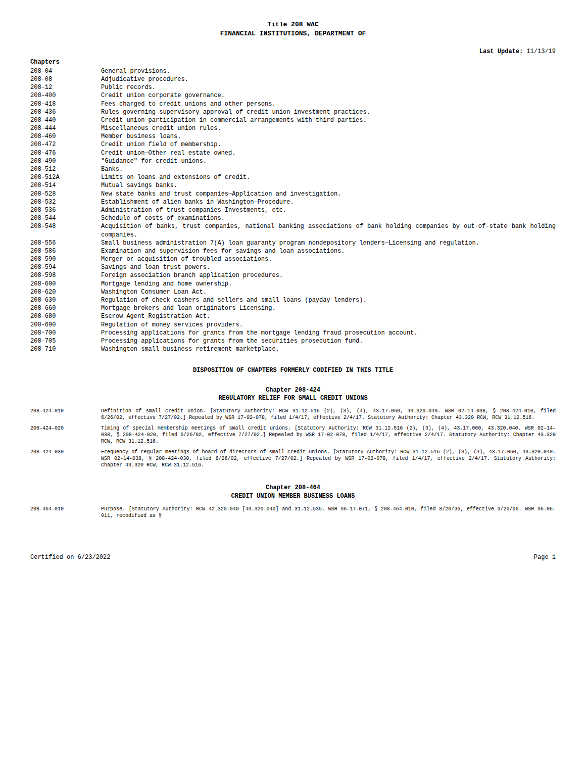Title 208 WAC
FINANCIAL INSTITUTIONS, DEPARTMENT OF
Last Update: 11/13/19
Chapters
| 208-04 | General provisions. |
| 208-08 | Adjudicative procedures. |
| 208-12 | Public records. |
| 208-400 | Credit union corporate governance. |
| 208-418 | Fees charged to credit unions and other persons. |
| 208-436 | Rules governing supervisory approval of credit union investment practices. |
| 208-440 | Credit union participation in commercial arrangements with third parties. |
| 208-444 | Miscellaneous credit union rules. |
| 208-460 | Member business loans. |
| 208-472 | Credit union field of membership. |
| 208-476 | Credit union—Other real estate owned. |
| 208-490 | "Guidance" for credit unions. |
| 208-512 | Banks. |
| 208-512A | Limits on loans and extensions of credit. |
| 208-514 | Mutual savings banks. |
| 208-528 | New state banks and trust companies—Application and investigation. |
| 208-532 | Establishment of alien banks in Washington—Procedure. |
| 208-536 | Administration of trust companies—Investments, etc. |
| 208-544 | Schedule of costs of examinations. |
| 208-548 | Acquisition of banks, trust companies, national banking associations of bank holding companies by out-of-state bank holding companies. |
| 208-556 | Small business administration 7(A) loan guaranty program nondepository lenders—Licensing and regulation. |
| 208-586 | Examination and supervision fees for savings and loan associations. |
| 208-590 | Merger or acquisition of troubled associations. |
| 208-594 | Savings and loan trust powers. |
| 208-598 | Foreign association branch application procedures. |
| 208-600 | Mortgage lending and home ownership. |
| 208-620 | Washington Consumer Loan Act. |
| 208-630 | Regulation of check cashers and sellers and small loans (payday lenders). |
| 208-660 | Mortgage brokers and loan originators—Licensing. |
| 208-680 | Escrow Agent Registration Act. |
| 208-690 | Regulation of money services providers. |
| 208-700 | Processing applications for grants from the mortgage lending fraud prosecution account. |
| 208-705 | Processing applications for grants from the securities prosecution fund. |
| 208-710 | Washington small business retirement marketplace. |
DISPOSITION OF CHAPTERS FORMERLY CODIFIED IN THIS TITLE
Chapter 208-424
REGULATORY RELIEF FOR SMALL CREDIT UNIONS
| 208-424-010 | Definition of small credit union. [Statutory Authority: RCW 31.12.516 (2), (3), (4), 43.17.060, 43.320.040. WSR 02-14-038, § 208-424-010, filed 6/26/02, effective 7/27/02.] Repealed by WSR 17-02-078, filed 1/4/17, effective 2/4/17. Statutory Authority: Chapter 43.320 RCW, RCW 31.12.516. |
| 208-424-020 | Timing of special membership meetings of small credit unions. [Statutory Authority: RCW 31.12.516 (2), (3), (4), 43.17.060, 43.320.040. WSR 02-14-038, § 208-424-020, filed 6/26/02, effective 7/27/02.] Repealed by WSR 17-02-078, filed 1/4/17, effective 2/4/17. Statutory Authority: Chapter 43.320 RCW, RCW 31.12.516. |
| 208-424-030 | Frequency of regular meetings of board of directors of small credit unions. [Statutory Authority: RCW 31.12.516 (2), (3), (4), 43.17.060, 43.320.040. WSR 02-14-038, § 208-424-030, filed 6/26/02, effective 7/27/02.] Repealed by WSR 17-02-078, filed 1/4/17, effective 2/4/17. Statutory Authority: Chapter 43.320 RCW, RCW 31.12.516. |
Chapter 208-464
CREDIT UNION MEMBER BUSINESS LOANS
| 208-464-010 | Purpose. [Statutory Authority: RCW 42.320.040 [43.320.040] and 31.12.535. WSR 96-17-071, § 208-464-010, filed 8/20/96, effective 9/20/96. WSR 96-06-011, recodified as § |
Certified on 6/23/2022 Page 1